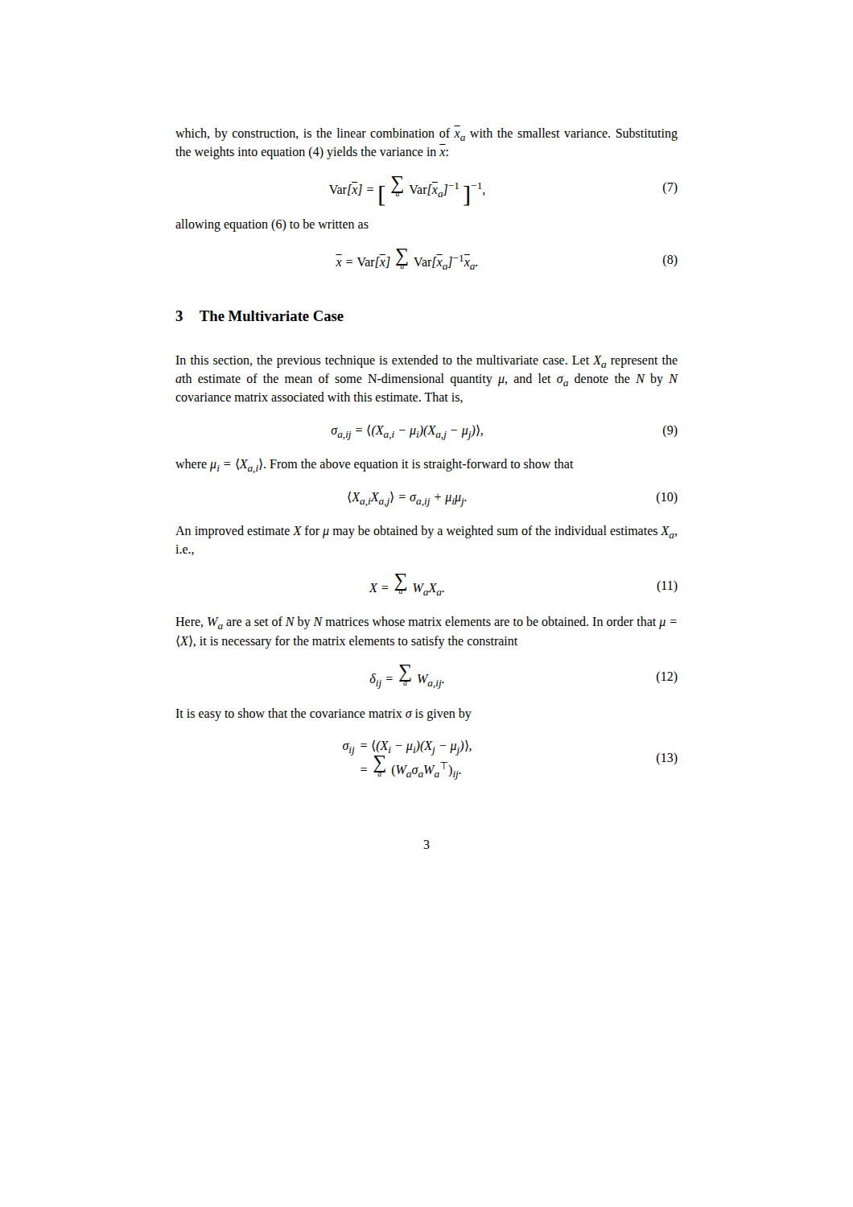which, by construction, is the linear combination of xa with the smallest variance. Substituting the weights into equation (4) yields the variance in x:
Var[x] = [ ∑a Var[xa]−1 ]−1,
(7)
allowing equation (6) to be written as
x = Var[x] ∑a Var[xa]−1xa.
(8)
3 The Multivariate Case
In this section, the previous technique is extended to the multivariate case. Let Xa represent the ath estimate of the mean of some N-dimensional quantity μ, and let σa denote the N by N covariance matrix associated with this estimate. That is,
σa,ij = ⟨(Xa,i − μi)(Xa,j − μj)⟩,
(9)
where μi = ⟨Xa,i⟩. From the above equation it is straight-forward to show that
⟨Xa,iXa,j⟩ = σa,ij + μiμj.
(10)
An improved estimate X for μ may be obtained by a weighted sum of the individual estimates Xa, i.e.,
X = ∑a WaXa.
(11)
Here, Wa are a set of N by N matrices whose matrix elements are to be obtained. In order that μ = ⟨X⟩, it is necessary for the matrix elements to satisfy the constraint
δij = ∑a Wa,ij.
(12)
It is easy to show that the covariance matrix σ is given by
σij = ⟨(Xi − μi)(Xj − μj)⟩, = ∑a (WaσaWa⊤)ij.
(13)
3